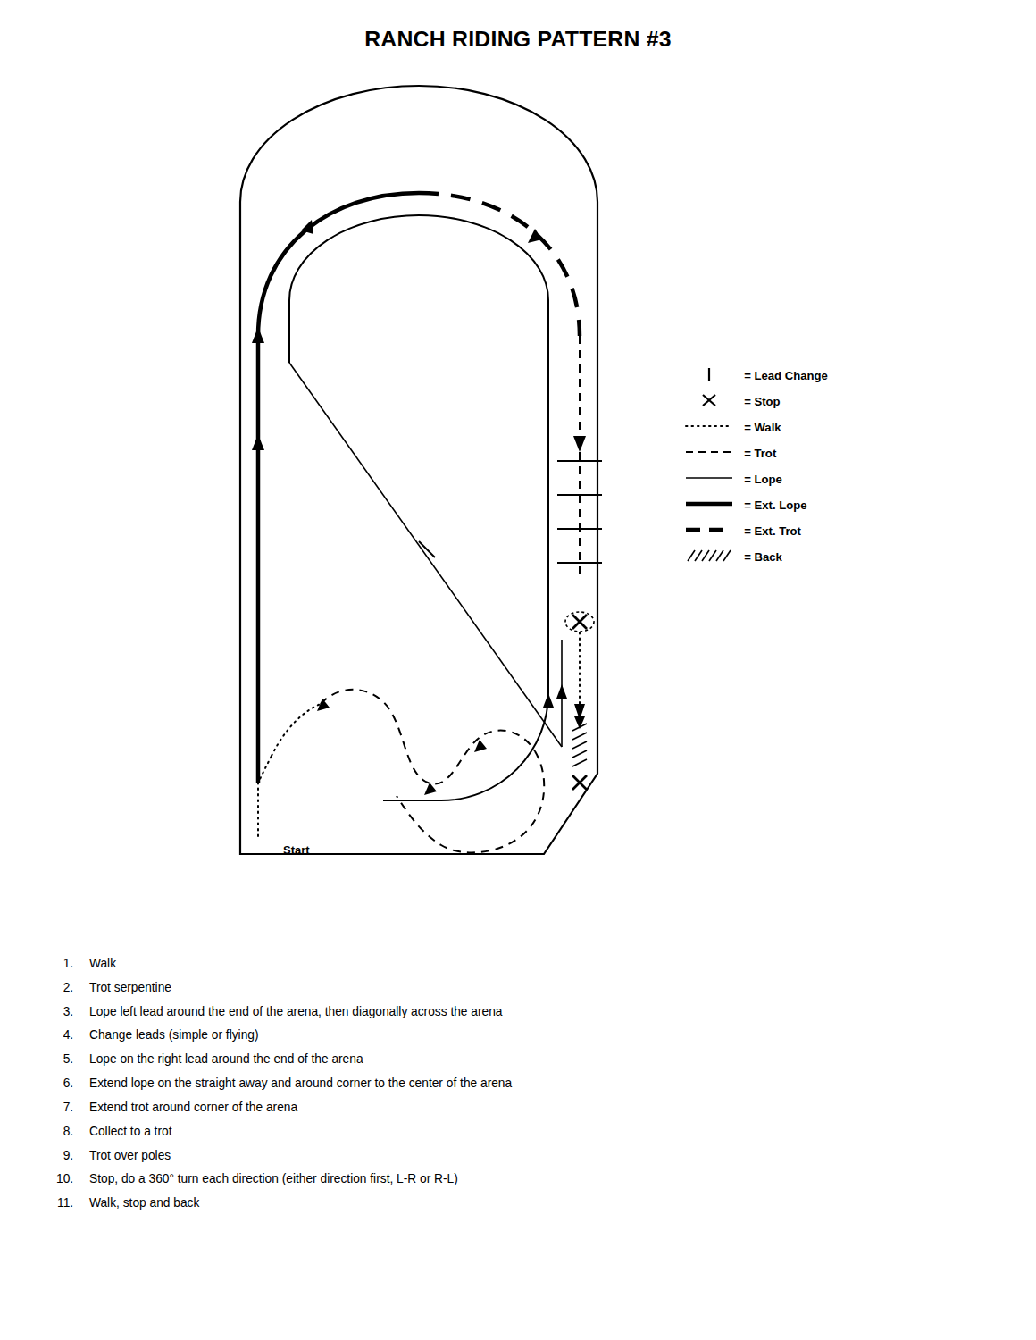RANCH RIDING PATTERN #3
Start
| | = Lead Change |
| | = Stop |
| | = Walk |
| | = Trot |
| | = Lope |
| | = Ext. Lope |
| | = Ext. Trot |
| | = Back |
Walk
Trot serpentine
Lope left lead around the end of the arena, then diagonally across the arena
Change leads (simple or flying)
Lope on the right lead around the end of the arena
Extend lope on the straight away and around corner to the center of the arena
Extend trot around corner of the arena
Collect to a trot
Trot over poles
Stop, do a 360° turn each direction (either direction first, L-R or R-L)
Walk, stop and back